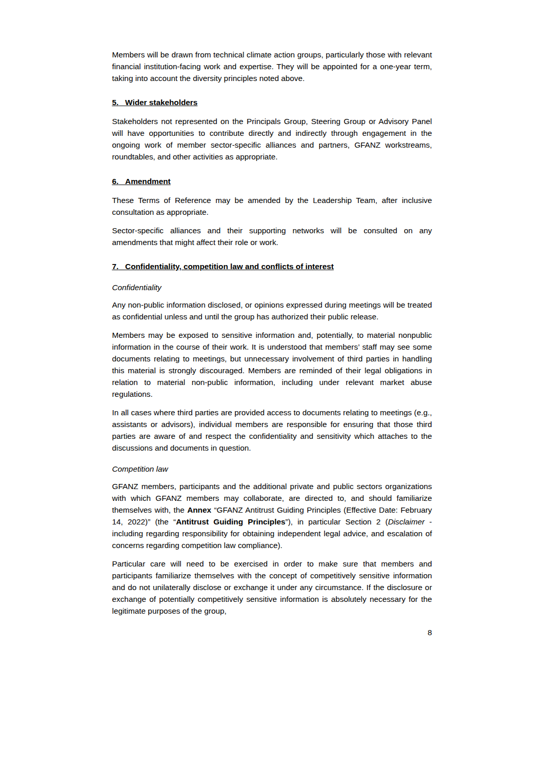Members will be drawn from technical climate action groups, particularly those with relevant financial institution-facing work and expertise. They will be appointed for a one-year term, taking into account the diversity principles noted above.
5. Wider stakeholders
Stakeholders not represented on the Principals Group, Steering Group or Advisory Panel will have opportunities to contribute directly and indirectly through engagement in the ongoing work of member sector-specific alliances and partners, GFANZ workstreams, roundtables, and other activities as appropriate.
6. Amendment
These Terms of Reference may be amended by the Leadership Team, after inclusive consultation as appropriate.
Sector-specific alliances and their supporting networks will be consulted on any amendments that might affect their role or work.
7. Confidentiality, competition law and conflicts of interest
Confidentiality
Any non-public information disclosed, or opinions expressed during meetings will be treated as confidential unless and until the group has authorized their public release.
Members may be exposed to sensitive information and, potentially, to material nonpublic information in the course of their work. It is understood that members’ staff may see some documents relating to meetings, but unnecessary involvement of third parties in handling this material is strongly discouraged. Members are reminded of their legal obligations in relation to material non-public information, including under relevant market abuse regulations.
In all cases where third parties are provided access to documents relating to meetings (e.g., assistants or advisors), individual members are responsible for ensuring that those third parties are aware of and respect the confidentiality and sensitivity which attaches to the discussions and documents in question.
Competition law
GFANZ members, participants and the additional private and public sectors organizations with which GFANZ members may collaborate, are directed to, and should familiarize themselves with, the Annex “GFANZ Antitrust Guiding Principles (Effective Date: February 14, 2022)” (the “Antitrust Guiding Principles”), in particular Section 2 (Disclaimer - including regarding responsibility for obtaining independent legal advice, and escalation of concerns regarding competition law compliance).
Particular care will need to be exercised in order to make sure that members and participants familiarize themselves with the concept of competitively sensitive information and do not unilaterally disclose or exchange it under any circumstance. If the disclosure or exchange of potentially competitively sensitive information is absolutely necessary for the legitimate purposes of the group,
8